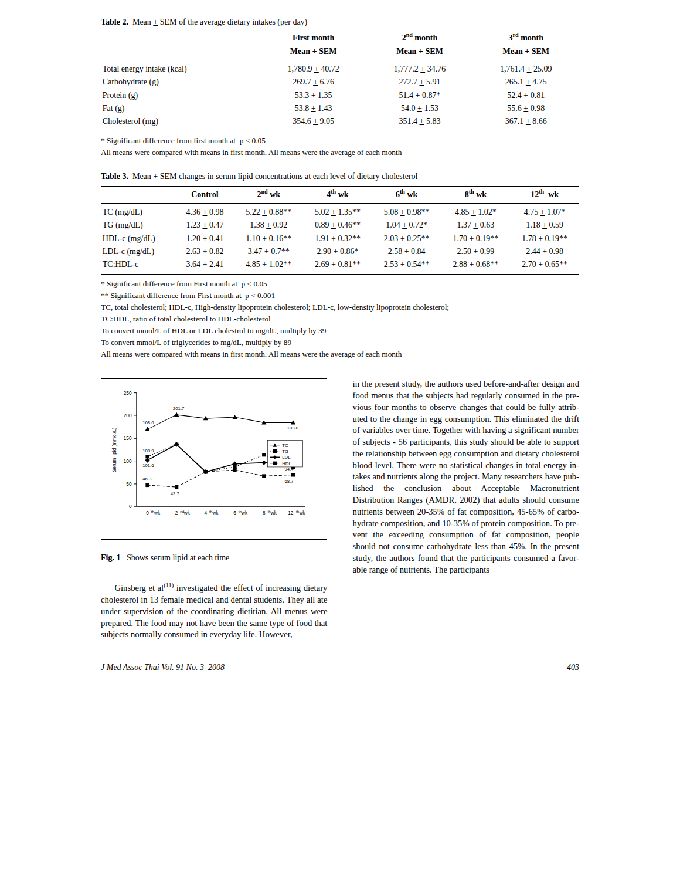Table 2. Mean + SEM of the average dietary intakes (per day)
| | First month | 2 nd month | 3 rd month |
| --- | --- | --- | --- |
| | Mean + SEM | Mean + SEM | Mean + SEM |
| Total energy intake (kcal) | 1,780.9 + 40.72 | 1,777.2 + 34.76 | 1,761.4 + 25.09 |
| Carbohydrate (g) | 269.7 + 6.76 | 272.7 + 5.91 | 265.1 + 4.75 |
| Protein (g) | 53.3 + 1.35 | 51.4 + 0.87* | 52.4 + 0.81 |
| Fat (g) | 53.8 + 1.43 | 54.0 + 1.53 | 55.6 + 0.98 |
| Cholesterol (mg) | 354.6 + 9.05 | 351.4 + 5.83 | 367.1 + 8.66 |
* Significant difference from first month at p < 0.05
All means were compared with means in first month. All means were the average of each month
Table 3. Mean + SEM changes in serum lipid concentrations at each level of dietary cholesterol
| | Control | 2 nd wk | 4 th wk | 6 th wk | 8 th wk | 12 th wk |
| --- | --- | --- | --- | --- | --- | --- |
| TC (mg/dL) | 4.36 + 0.98 | 5.22 + 0.88** | 5.02 + 1.35** | 5.08 + 0.98** | 4.85 + 1.02* | 4.75 + 1.07* |
| TG (mg/dL) | 1.23 + 0.47 | 1.38 + 0.92 | 0.89 + 0.46** | 1.04 + 0.72* | 1.37 + 0.63 | 1.18 + 0.59 |
| HDL-c (mg/dL) | 1.20 + 0.41 | 1.10 + 0.16** | 1.91 + 0.32** | 2.03 + 0.25** | 1.70 + 0.19** | 1.78 + 0.19** |
| LDL-c (mg/dL) | 2.63 + 0.82 | 3.47 + 0.7** | 2.90 + 0.86* | 2.58 + 0.84 | 2.50 + 0.99 | 2.44 + 0.98 |
| TC:HDL-c | 3.64 + 2.41 | 4.85 + 1.02** | 2.69 + 0.81** | 2.53 + 0.54** | 2.88 + 0.68** | 2.70 + 0.65** |
* Significant difference from First month at p < 0.05
** Significant difference from First month at p < 0.001
TC, total cholesterol; HDL-c, High-density lipoprotein cholesterol; LDL-c, low-density lipoprotein cholesterol;
TC:HDL, ratio of total cholesterol to HDL-cholesterol
To convert mmol/L of HDL or LDL cholestrol to mg/dL, multiply by 39
To convert mmol/L of triglycerides to mg/dL, multiply by 89
All means were compared with means in first month. All means were the average of each month
250 200 150 100 50 0 Serum lipid (mmol/L) 0 th wk 2 nd wk 4 th wk 6 th wk 8 th wk 12 th wk 168.6 201.7 183.8 108.9 101.6 46.3 42.7 104.5 94.4 68.7 TC TG LDL HDL
Fig. 1 Shows serum lipid at each time
Ginsberg et al(11) investigated the effect of increasing dietary cholesterol in 13 female medical and dental students. They all ate under supervision of the coordinating dietitian. All menus were prepared. The food may not have been the same type of food that subjects normally consumed in everyday life. However,
in the present study, the authors used before-and-after design and food menus that the subjects had regularly consumed in the previous four months to observe changes that could be fully attributed to the change in egg consumption. This eliminated the drift of variables over time. Together with having a significant number of subjects - 56 participants, this study should be able to support the relationship between egg consumption and dietary cholesterol blood level. There were no statistical changes in total energy intakes and nutrients along the project. Many researchers have published the conclusion about Acceptable Macronutrient Distribution Ranges (AMDR, 2002) that adults should consume nutrients between 20-35% of fat composition, 45-65% of carbohydrate composition, and 10-35% of protein composition. To prevent the exceeding consumption of fat composition, people should not consume carbohydrate less than 45%. In the present study, the authors found that the participants consumed a favorable range of nutrients. The participants
J Med Assoc Thai Vol. 91 No. 3 2008 403